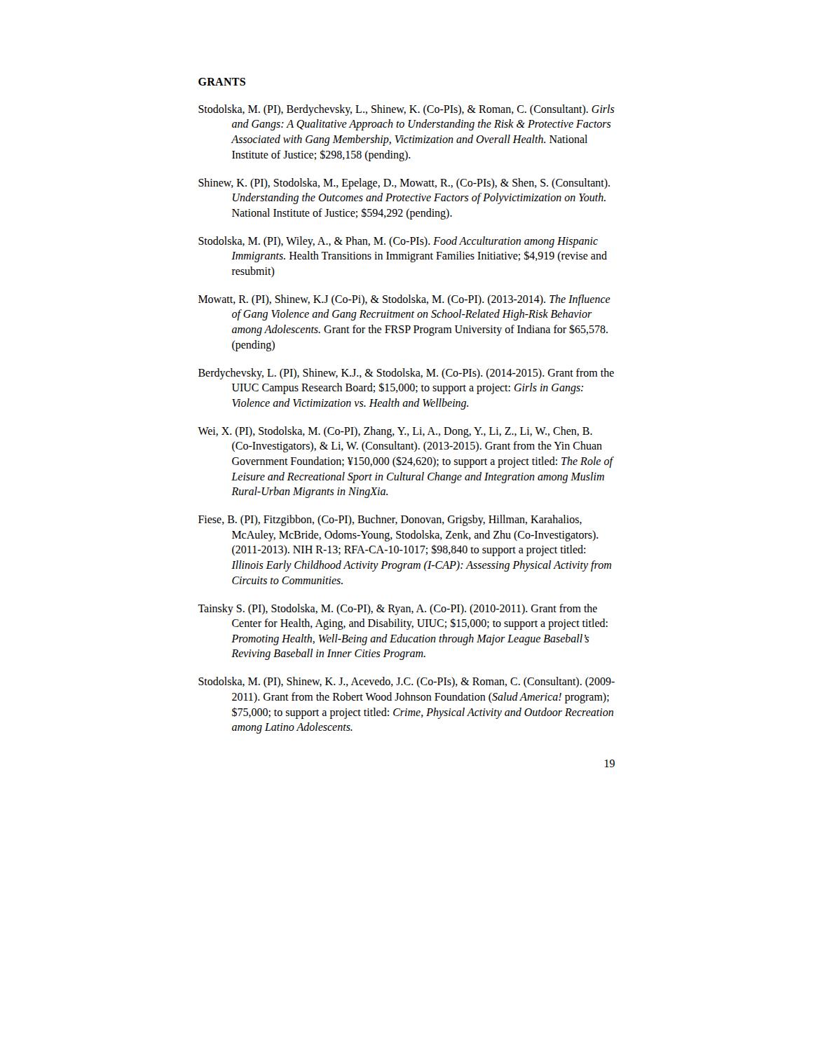GRANTS
Stodolska, M. (PI), Berdychevsky, L., Shinew, K. (Co-PIs), & Roman, C. (Consultant). Girls and Gangs: A Qualitative Approach to Understanding the Risk & Protective Factors Associated with Gang Membership, Victimization and Overall Health. National Institute of Justice; $298,158 (pending).
Shinew, K. (PI), Stodolska, M., Epelage, D., Mowatt, R., (Co-PIs), & Shen, S. (Consultant). Understanding the Outcomes and Protective Factors of Polyvictimization on Youth. National Institute of Justice; $594,292 (pending).
Stodolska, M. (PI), Wiley, A., & Phan, M. (Co-PIs). Food Acculturation among Hispanic Immigrants. Health Transitions in Immigrant Families Initiative; $4,919 (revise and resubmit)
Mowatt, R. (PI), Shinew, K.J (Co-Pi), & Stodolska, M. (Co-PI). (2013-2014). The Influence of Gang Violence and Gang Recruitment on School-Related High-Risk Behavior among Adolescents. Grant for the FRSP Program University of Indiana for $65,578. (pending)
Berdychevsky, L. (PI), Shinew, K.J., & Stodolska, M. (Co-PIs). (2014-2015). Grant from the UIUC Campus Research Board; $15,000; to support a project: Girls in Gangs: Violence and Victimization vs. Health and Wellbeing.
Wei, X. (PI), Stodolska, M. (Co-PI), Zhang, Y., Li, A., Dong, Y., Li, Z., Li, W., Chen, B. (Co-Investigators), & Li, W. (Consultant). (2013-2015). Grant from the Yin Chuan Government Foundation; ¥150,000 ($24,620); to support a project titled: The Role of Leisure and Recreational Sport in Cultural Change and Integration among Muslim Rural-Urban Migrants in NingXia.
Fiese, B. (PI), Fitzgibbon, (Co-PI), Buchner, Donovan, Grigsby, Hillman, Karahalios, McAuley, McBride, Odoms-Young, Stodolska, Zenk, and Zhu (Co-Investigators). (2011-2013). NIH R-13; RFA-CA-10-1017; $98,840 to support a project titled: Illinois Early Childhood Activity Program (I-CAP): Assessing Physical Activity from Circuits to Communities.
Tainsky S. (PI), Stodolska, M. (Co-PI), & Ryan, A. (Co-PI). (2010-2011). Grant from the Center for Health, Aging, and Disability, UIUC; $15,000; to support a project titled: Promoting Health, Well-Being and Education through Major League Baseball’s Reviving Baseball in Inner Cities Program.
Stodolska, M. (PI), Shinew, K. J., Acevedo, J.C. (Co-PIs), & Roman, C. (Consultant). (2009-2011). Grant from the Robert Wood Johnson Foundation (Salud America! program); $75,000; to support a project titled: Crime, Physical Activity and Outdoor Recreation among Latino Adolescents.
19